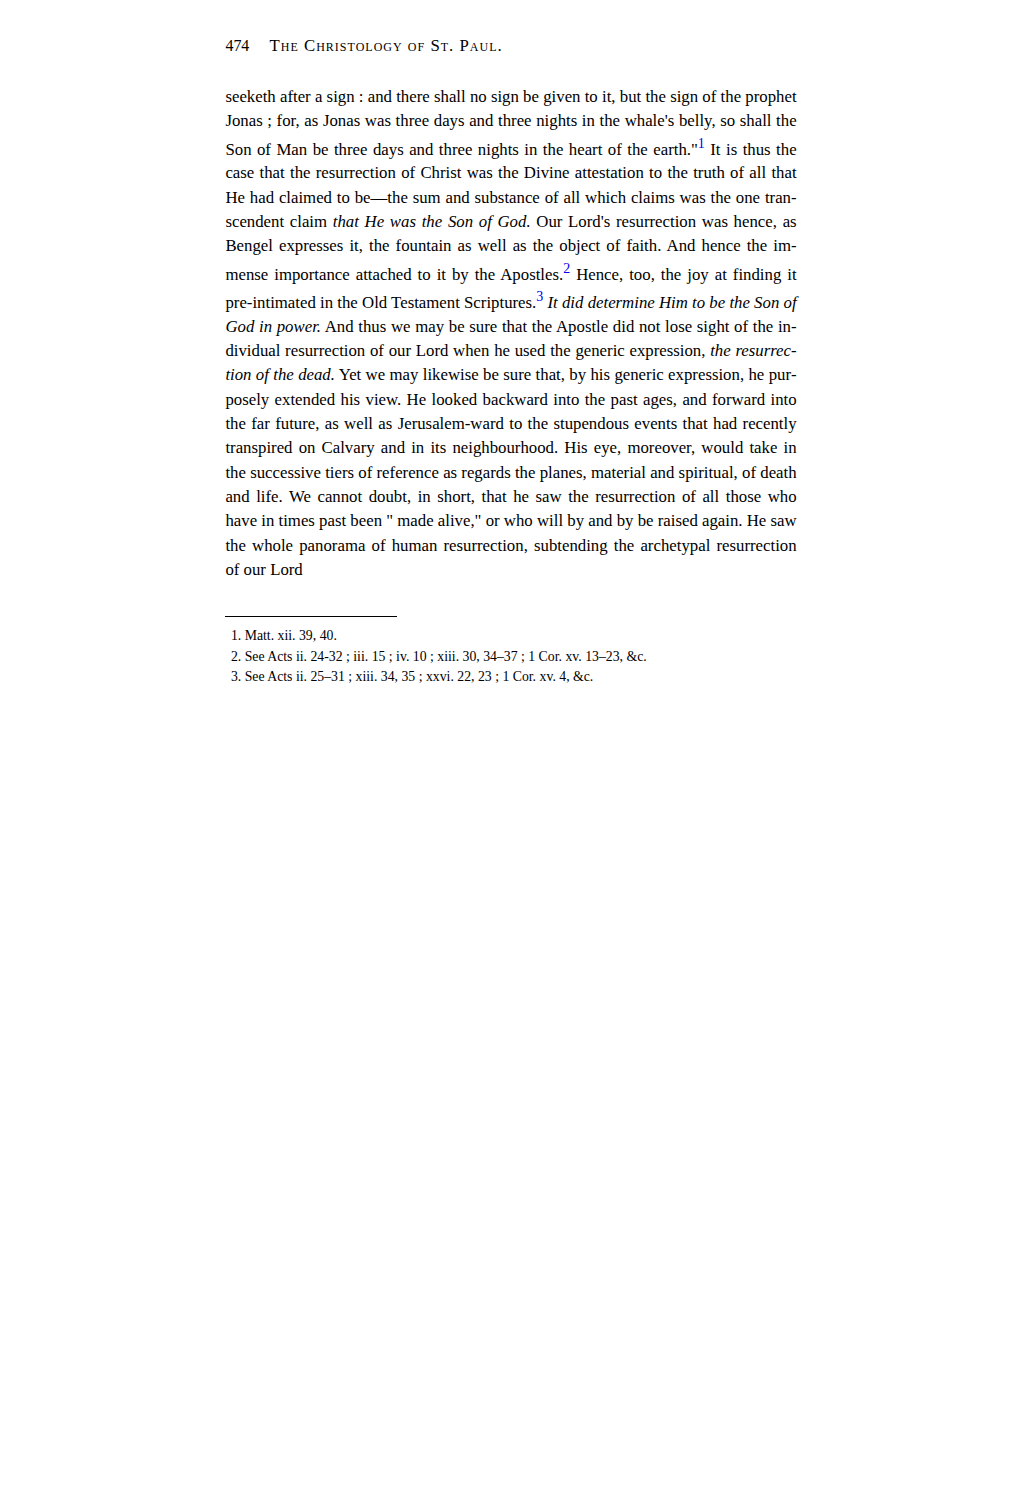474
The Christology of St. Paul.
seeketh after a sign : and there shall no sign be given to it, but the sign of the prophet Jonas ; for, as Jonas was three days and three nights in the whale's belly, so shall the Son of Man be three days and three nights in the heart of the earth."1 It is thus the case that the resurrection of Christ was the Divine attestation to the truth of all that He had claimed to be—the sum and substance of all which claims was the one transcendent claim that He was the Son of God. Our Lord's resurrection was hence, as Bengel expresses it, the fountain as well as the object of faith. And hence the immense importance attached to it by the Apostles.2 Hence, too, the joy at finding it pre-intimated in the Old Testament Scriptures.3 It did determine Him to be the Son of God in power. And thus we may be sure that the Apostle did not lose sight of the individual resurrection of our Lord when he used the generic expression, the resurrection of the dead. Yet we may likewise be sure that, by his generic expression, he purposely extended his view. He looked backward into the past ages, and forward into the far future, as well as Jerusalem-ward to the stupendous events that had recently transpired on Calvary and in its neighbourhood. His eye, moreover, would take in the successive tiers of reference as regards the planes, material and spiritual, of death and life. We cannot doubt, in short, that he saw the resurrection of all those who have in times past been " made alive," or who will by and by be raised again. He saw the whole panorama of human resurrection, subtending the archetypal resurrection of our Lord
Matt. xii. 39, 40.
See Acts ii. 24-32 ; iii. 15 ; iv. 10 ; xiii. 30, 34–37 ; 1 Cor. xv. 13–23, &c.
See Acts ii. 25–31 ; xiii. 34, 35 ; xxvi. 22, 23 ; 1 Cor. xv. 4, &c.